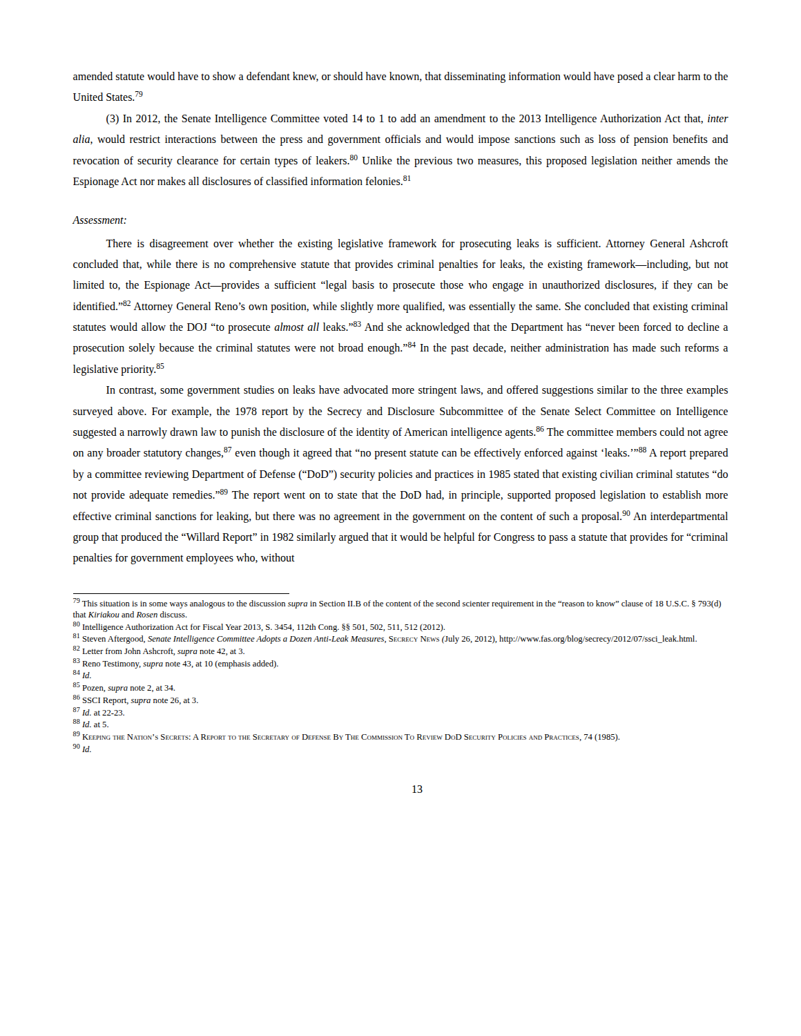amended statute would have to show a defendant knew, or should have known, that disseminating information would have posed a clear harm to the United States.79
(3) In 2012, the Senate Intelligence Committee voted 14 to 1 to add an amendment to the 2013 Intelligence Authorization Act that, inter alia, would restrict interactions between the press and government officials and would impose sanctions such as loss of pension benefits and revocation of security clearance for certain types of leakers.80 Unlike the previous two measures, this proposed legislation neither amends the Espionage Act nor makes all disclosures of classified information felonies.81
Assessment:
There is disagreement over whether the existing legislative framework for prosecuting leaks is sufficient. Attorney General Ashcroft concluded that, while there is no comprehensive statute that provides criminal penalties for leaks, the existing framework—including, but not limited to, the Espionage Act—provides a sufficient “legal basis to prosecute those who engage in unauthorized disclosures, if they can be identified.”82 Attorney General Reno’s own position, while slightly more qualified, was essentially the same. She concluded that existing criminal statutes would allow the DOJ “to prosecute almost all leaks.”83 And she acknowledged that the Department has “never been forced to decline a prosecution solely because the criminal statutes were not broad enough.”84 In the past decade, neither administration has made such reforms a legislative priority.85
In contrast, some government studies on leaks have advocated more stringent laws, and offered suggestions similar to the three examples surveyed above. For example, the 1978 report by the Secrecy and Disclosure Subcommittee of the Senate Select Committee on Intelligence suggested a narrowly drawn law to punish the disclosure of the identity of American intelligence agents.86 The committee members could not agree on any broader statutory changes,87 even though it agreed that “no present statute can be effectively enforced against ‘leaks.’”88 A report prepared by a committee reviewing Department of Defense (“DoD”) security policies and practices in 1985 stated that existing civilian criminal statutes “do not provide adequate remedies.”89 The report went on to state that the DoD had, in principle, supported proposed legislation to establish more effective criminal sanctions for leaking, but there was no agreement in the government on the content of such a proposal.90 An interdepartmental group that produced the “Willard Report” in 1982 similarly argued that it would be helpful for Congress to pass a statute that provides for “criminal penalties for government employees who, without
79 This situation is in some ways analogous to the discussion supra in Section II.B of the content of the second scienter requirement in the “reason to know” clause of 18 U.S.C. § 793(d) that Kiriakou and Rosen discuss.
80 Intelligence Authorization Act for Fiscal Year 2013, S. 3454, 112th Cong. §§ 501, 502, 511, 512 (2012).
81 Steven Aftergood, Senate Intelligence Committee Adopts a Dozen Anti-Leak Measures, Secrecy News (July 26, 2012), http://www.fas.org/blog/secrecy/2012/07/ssci_leak.html.
82 Letter from John Ashcroft, supra note 42, at 3.
83 Reno Testimony, supra note 43, at 10 (emphasis added).
84 Id.
85 Pozen, supra note 2, at 34.
86 SSCI Report, supra note 26, at 3.
87 Id. at 22-23.
88 Id. at 5.
89 Keeping the Nation’s Secrets: A Report to the Secretary of Defense By The Commission To Review DoD Security Policies and Practices, 74 (1985).
90 Id.
13